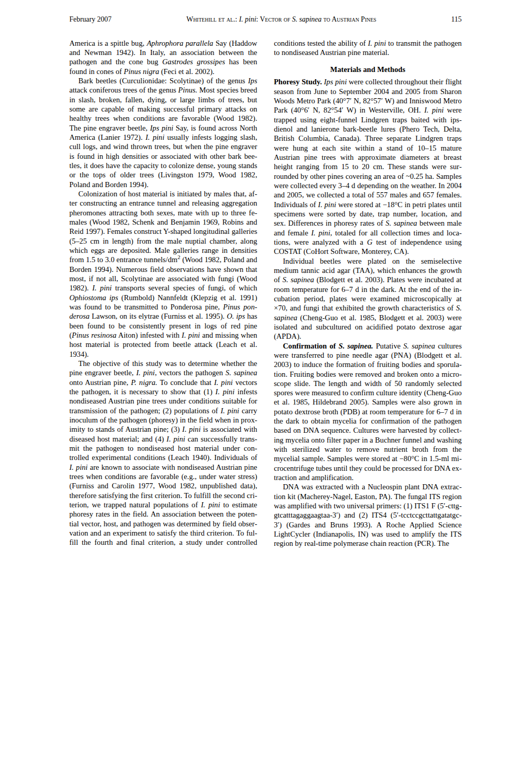February 2007 Whitehill et al.: I. pini: Vector of S. sapinea to Austrian Pines 115
America is a spittle bug, Aphrophora parallela Say (Haddow and Newman 1942). In Italy, an association between the pathogen and the cone bug Gastrodes grossipes has been found in cones of Pinus nigra (Feci et al. 2002).
Bark beetles (Curculionidae: Scolytinae) of the genus Ips attack coniferous trees of the genus Pinus. Most species breed in slash, broken, fallen, dying, or large limbs of trees, but some are capable of making successful primary attacks on healthy trees when conditions are favorable (Wood 1982). The pine engraver beetle, Ips pini Say, is found across North America (Lanier 1972). I. pini usually infests logging slash, cull logs, and wind thrown trees, but when the pine engraver is found in high densities or associated with other bark beetles, it does have the capacity to colonize dense, young stands or the tops of older trees (Livingston 1979, Wood 1982, Poland and Borden 1994).
Colonization of host material is initiated by males that, after constructing an entrance tunnel and releasing aggregation pheromones attracting both sexes, mate with up to three females (Wood 1982, Schenk and Benjamin 1969, Robins and Reid 1997). Females construct Y-shaped longitudinal galleries (5–25 cm in length) from the male nuptial chamber, along which eggs are deposited. Male galleries range in densities from 1.5 to 3.0 entrance tunnels/dm2 (Wood 1982, Poland and Borden 1994). Numerous field observations have shown that most, if not all, Scolytinae are associated with fungi (Wood 1982). I. pini transports several species of fungi, of which Ophiostoma ips (Rumbold) Nannfeldt (Klepzig et al. 1991) was found to be transmitted to Ponderosa pine, Pinus ponderosa Lawson, on its elytrae (Furniss et al. 1995). O. ips has been found to be consistently present in logs of red pine (Pinus resinosa Aiton) infested with I. pini and missing when host material is protected from beetle attack (Leach et al. 1934).
The objective of this study was to determine whether the pine engraver beetle, I. pini, vectors the pathogen S. sapinea onto Austrian pine, P. nigra. To conclude that I. pini vectors the pathogen, it is necessary to show that (1) I. pini infests nondiseased Austrian pine trees under conditions suitable for transmission of the pathogen; (2) populations of I. pini carry inoculum of the pathogen (phoresy) in the field when in proximity to stands of Austrian pine; (3) I. pini is associated with diseased host material; and (4) I. pini can successfully transmit the pathogen to nondiseased host material under controlled experimental conditions (Leach 1940). Individuals of I. pini are known to associate with nondiseased Austrian pine trees when conditions are favorable (e.g., under water stress) (Furniss and Carolin 1977, Wood 1982, unpublished data), therefore satisfying the first criterion. To fulfill the second criterion, we trapped natural populations of I. pini to estimate phoresy rates in the field. An association between the potential vector, host, and pathogen was determined by field observation and an experiment to satisfy the third criterion. To fulfill the fourth and final criterion, a study under controlled conditions tested the ability of I. pini to transmit the pathogen to nondiseased Austrian pine material.
Materials and Methods
Phoresy Study. Ips pini were collected throughout their flight season from June to September 2004 and 2005 from Sharon Woods Metro Park (40°7′ N, 82°57′ W) and Inniswood Metro Park (40°6′ N, 82°54′ W) in Westerville, OH. I. pini were trapped using eight-funnel Lindgren traps baited with ipsdienol and lanierone bark-beetle lures (Phero Tech, Delta, British Columbia, Canada). Three separate Lindgren traps were hung at each site within a stand of 10–15 mature Austrian pine trees with approximate diameters at breast height ranging from 15 to 20 cm. These stands were surrounded by other pines covering an area of ~0.25 ha. Samples were collected every 3–4 d depending on the weather. In 2004 and 2005, we collected a total of 557 males and 657 females. Individuals of I. pini were stored at −18°C in petri plates until specimens were sorted by date, trap number, location, and sex. Differences in phoresy rates of S. sapinea between male and female I. pini, totaled for all collection times and locations, were analyzed with a G test of independence using COSTAT (CoHort Software, Monterey, CA).
Individual beetles were plated on the semiselective medium tannic acid agar (TAA), which enhances the growth of S. sapinea (Blodgett et al. 2003). Plates were incubated at room temperature for 6–7 d in the dark. At the end of the incubation period, plates were examined microscopically at ×70, and fungi that exhibited the growth characteristics of S. sapinea (Cheng-Guo et al. 1985, Blodgett et al. 2003) were isolated and subcultured on acidified potato dextrose agar (APDA).
Confirmation of S. sapinea. Putative S. sapinea cultures were transferred to pine needle agar (PNA) (Blodgett et al. 2003) to induce the formation of fruiting bodies and sporulation. Fruiting bodies were removed and broken onto a microscope slide. The length and width of 50 randomly selected spores were measured to confirm culture identity (Cheng-Guo et al. 1985, Hildebrand 2005). Samples were also grown in potato dextrose broth (PDB) at room temperature for 6–7 d in the dark to obtain mycelia for confirmation of the pathogen based on DNA sequence. Cultures were harvested by collecting mycelia onto filter paper in a Buchner funnel and washing with sterilized water to remove nutrient broth from the mycelial sample. Samples were stored at −80°C in 1.5-ml microcentrifuge tubes until they could be processed for DNA extraction and amplification.
DNA was extracted with a Nucleospin plant DNA extraction kit (Macherey-Nagel, Easton, PA). The fungal ITS region was amplified with two universal primers: (1) ITS1 F (5′-cttggtcatttagaggaagtaa-3′) and (2) ITS4 (5′-tcctccgcttattgatatgc-3′) (Gardes and Bruns 1993). A Roche Applied Science LightCycler (Indianapolis, IN) was used to amplify the ITS region by real-time polymerase chain reaction (PCR). The